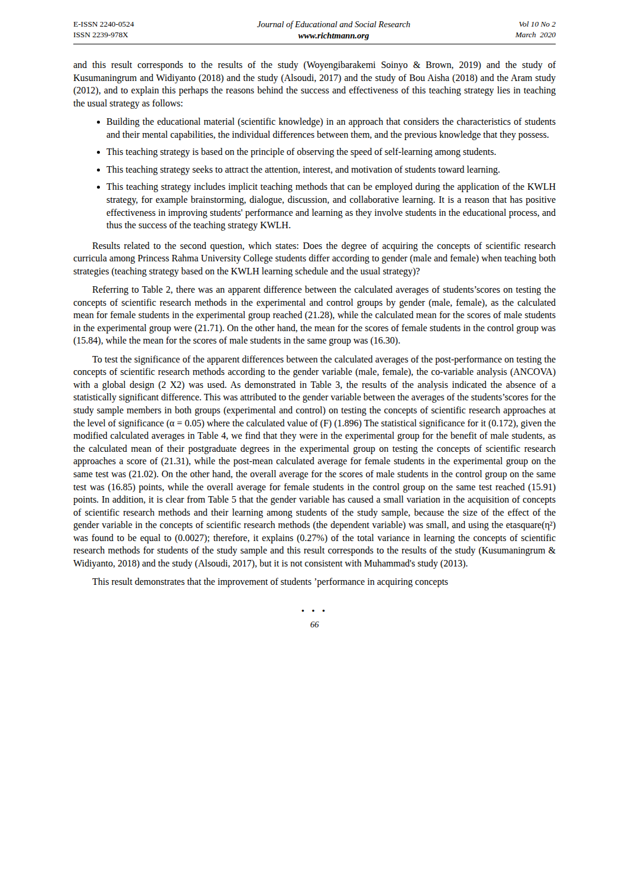| E-ISSN 2240-0524 ISSN 2239-978X | Journal of Educational and Social Research www.richtmann.org | Vol 10 No 2 March 2020 |
and this result corresponds to the results of the study (Woyengibarakemi Soinyo & Brown, 2019) and the study of Kusumaningrum and Widiyanto (2018) and the study (Alsoudi, 2017) and the study of Bou Aisha (2018) and the Aram study (2012), and to explain this perhaps the reasons behind the success and effectiveness of this teaching strategy lies in teaching the usual strategy as follows:
Building the educational material (scientific knowledge) in an approach that considers the characteristics of students and their mental capabilities, the individual differences between them, and the previous knowledge that they possess.
This teaching strategy is based on the principle of observing the speed of self-learning among students.
This teaching strategy seeks to attract the attention, interest, and motivation of students toward learning.
This teaching strategy includes implicit teaching methods that can be employed during the application of the KWLH strategy, for example brainstorming, dialogue, discussion, and collaborative learning. It is a reason that has positive effectiveness in improving students' performance and learning as they involve students in the educational process, and thus the success of the teaching strategy KWLH.
Results related to the second question, which states: Does the degree of acquiring the concepts of scientific research curricula among Princess Rahma University College students differ according to gender (male and female) when teaching both strategies (teaching strategy based on the KWLH learning schedule and the usual strategy)?
Referring to Table 2, there was an apparent difference between the calculated averages of students’scores on testing the concepts of scientific research methods in the experimental and control groups by gender (male, female), as the calculated mean for female students in the experimental group reached (21.28), while the calculated mean for the scores of male students in the experimental group were (21.71). On the other hand, the mean for the scores of female students in the control group was (15.84), while the mean for the scores of male students in the same group was (16.30).
To test the significance of the apparent differences between the calculated averages of the post-performance on testing the concepts of scientific research methods according to the gender variable (male, female), the co-variable analysis (ANCOVA) with a global design (2 X2) was used. As demonstrated in Table 3, the results of the analysis indicated the absence of a statistically significant difference. This was attributed to the gender variable between the averages of the students’scores for the study sample members in both groups (experimental and control) on testing the concepts of scientific research approaches at the level of significance (α = 0.05) where the calculated value of (F) (1.896) The statistical significance for it (0.172), given the modified calculated averages in Table 4, we find that they were in the experimental group for the benefit of male students, as the calculated mean of their postgraduate degrees in the experimental group on testing the concepts of scientific research approaches a score of (21.31), while the post-mean calculated average for female students in the experimental group on the same test was (21.02). On the other hand, the overall average for the scores of male students in the control group on the same test was (16.85) points, while the overall average for female students in the control group on the same test reached (15.91) points. In addition, it is clear from Table 5 that the gender variable has caused a small variation in the acquisition of concepts of scientific research methods and their learning among students of the study sample, because the size of the effect of the gender variable in the concepts of scientific research methods (the dependent variable) was small, and using the etasquare(η²) was found to be equal to (0.0027); therefore, it explains (0.27%) of the total variance in learning the concepts of scientific research methods for students of the study sample and this result corresponds to the results of the study (Kusumaningrum & Widiyanto, 2018) and the study (Alsoudi, 2017), but it is not consistent with Muhammad's study (2013).
This result demonstrates that the improvement of students ’performance in acquiring concepts
• • • 66